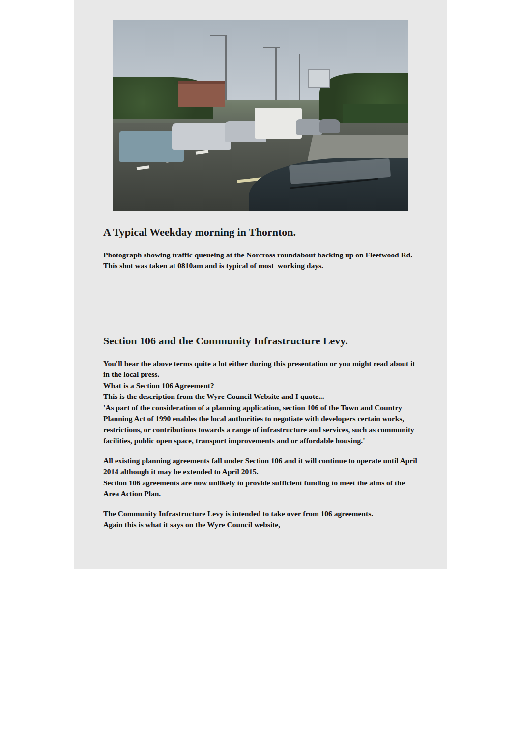A Typical Weekday morning in Thornton.
Photograph showing traffic queueing at the Norcross roundabout backing up on Fleetwood Rd. This shot was taken at 0810am and is typical of most working days.
Section 106 and the Community Infrastructure Levy.
You'll hear the above terms quite a lot either during this presentation or you might read about it in the local press.
What is a Section 106 Agreement?
This is the description from the Wyre Council Website and I quote...
'As part of the consideration of a planning application, section 106 of the Town and Country Planning Act of 1990 enables the local authorities to negotiate with developers certain works, restrictions, or contributions towards a range of infrastructure and services, such as community facilities, public open space, transport improvements and or affordable housing.'
All existing planning agreements fall under Section 106 and it will continue to operate until April 2014 although it may be extended to April 2015.
Section 106 agreements are now unlikely to provide sufficient funding to meet the aims of the Area Action Plan.
The Community Infrastructure Levy is intended to take over from 106 agreements.
Again this is what it says on the Wyre Council website,